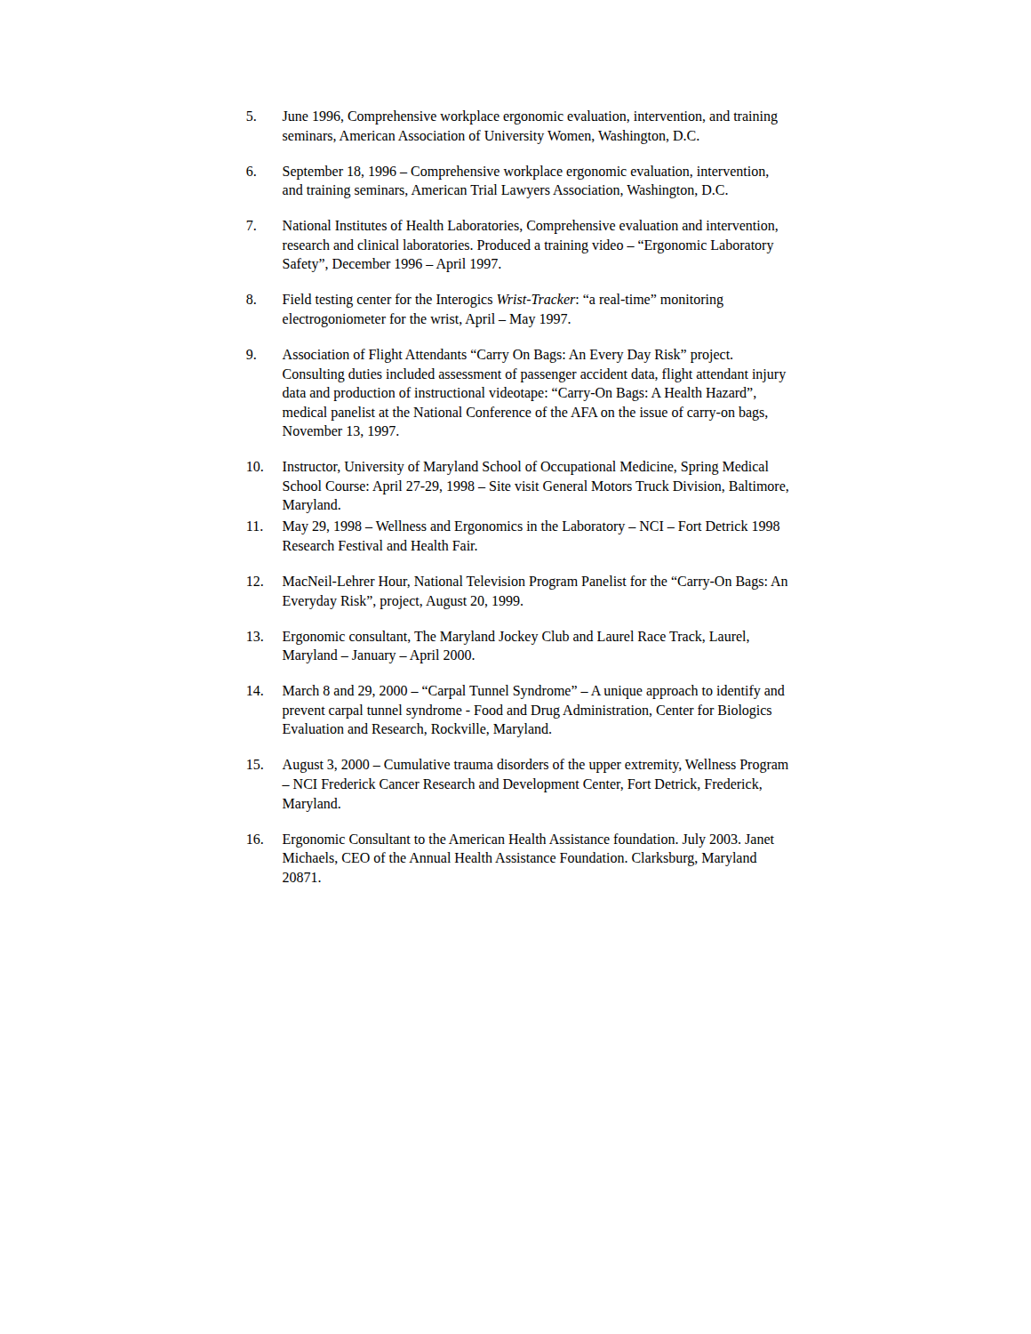June 1996, Comprehensive workplace ergonomic evaluation, intervention, and training seminars, American Association of University Women, Washington, D.C.
September 18, 1996 – Comprehensive workplace ergonomic evaluation, intervention, and training seminars, American Trial Lawyers Association, Washington, D.C.
National Institutes of Health Laboratories, Comprehensive evaluation and intervention, research and clinical laboratories. Produced a training video – “Ergonomic Laboratory Safety”, December 1996 – April 1997.
Field testing center for the Interogics Wrist-Tracker: “a real-time” monitoring electrogoniometer for the wrist, April – May 1997.
Association of Flight Attendants “Carry On Bags: An Every Day Risk” project. Consulting duties included assessment of passenger accident data, flight attendant injury data and production of instructional videotape: “Carry-On Bags: A Health Hazard”, medical panelist at the National Conference of the AFA on the issue of carry-on bags, November 13, 1997.
Instructor, University of Maryland School of Occupational Medicine, Spring Medical School Course: April 27-29, 1998 – Site visit General Motors Truck Division, Baltimore, Maryland.
May 29, 1998 – Wellness and Ergonomics in the Laboratory – NCI – Fort Detrick 1998 Research Festival and Health Fair.
MacNeil-Lehrer Hour, National Television Program Panelist for the “Carry-On Bags: An Everyday Risk”, project, August 20, 1999.
Ergonomic consultant, The Maryland Jockey Club and Laurel Race Track, Laurel, Maryland – January – April 2000.
March 8 and 29, 2000 – “Carpal Tunnel Syndrome” – A unique approach to identify and prevent carpal tunnel syndrome - Food and Drug Administration, Center for Biologics Evaluation and Research, Rockville, Maryland.
August 3, 2000 – Cumulative trauma disorders of the upper extremity, Wellness Program – NCI Frederick Cancer Research and Development Center, Fort Detrick, Frederick, Maryland.
Ergonomic Consultant to the American Health Assistance foundation. July 2003. Janet Michaels, CEO of the Annual Health Assistance Foundation. Clarksburg, Maryland 20871.